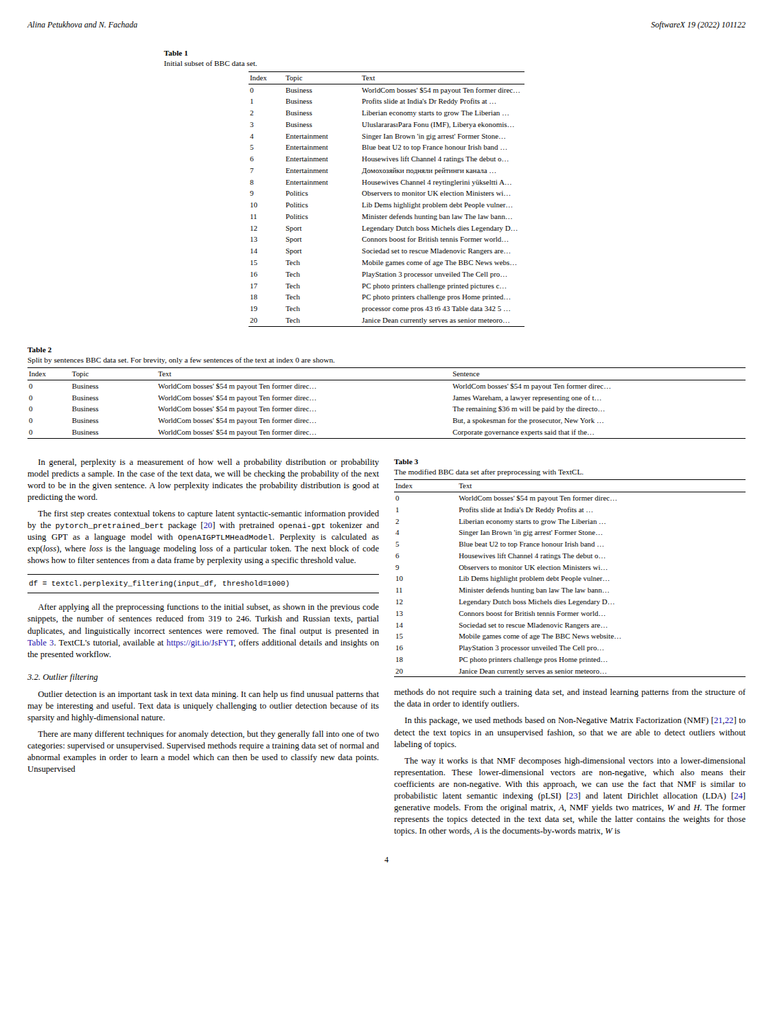Alina Petukhova and N. Fachada
SoftwareX 19 (2022) 101122
Table 1 Initial subset of BBC data set.
| Index | Topic | Text |
| --- | --- | --- |
| 0 | Business | WorldCom bosses' $54 m payout Ten former direc… |
| 1 | Business | Profits slide at India's Dr Reddy Profits at … |
| 2 | Business | Liberian economy starts to grow The Liberian … |
| 3 | Business | UluslararasıPara Fonu (IMF), Liberya ekonomis… |
| 4 | Entertainment | Singer Ian Brown 'in gig arrest' Former Stone… |
| 5 | Entertainment | Blue beat U2 to top France honour Irish band … |
| 6 | Entertainment | Housewives lift Channel 4 ratings The debut o… |
| 7 | Entertainment | Домохозяйки подняли рейтинги канала … |
| 8 | Entertainment | Housewives Channel 4 reytinglerini yükseltti A… |
| 9 | Politics | Observers to monitor UK election Ministers wi… |
| 10 | Politics | Lib Dems highlight problem debt People vulner… |
| 11 | Politics | Minister defends hunting ban law The law bann… |
| 12 | Sport | Legendary Dutch boss Michels dies Legendary D… |
| 13 | Sport | Connors boost for British tennis Former world… |
| 14 | Sport | Sociedad set to rescue Mladenovic Rangers are… |
| 15 | Tech | Mobile games come of age The BBC News webs… |
| 16 | Tech | PlayStation 3 processor unveiled The Cell pro… |
| 17 | Tech | PC photo printers challenge printed pictures c… |
| 18 | Tech | PC photo printers challenge pros Home printed… |
| 19 | Tech | processor come pros 43 t6 43 Table data 342 5 … |
| 20 | Tech | Janice Dean currently serves as senior meteoro… |
Table 2 Split by sentences BBC data set. For brevity, only a few sentences of the text at index 0 are shown.
| Index | Topic | Text | Sentence |
| --- | --- | --- | --- |
| 0 | Business | WorldCom bosses' $54 m payout Ten former direc… | WorldCom bosses' $54 m payout Ten former direc… |
| 0 | Business | WorldCom bosses' $54 m payout Ten former direc… | James Wareham, a lawyer representing one of t… |
| 0 | Business | WorldCom bosses' $54 m payout Ten former direc… | The remaining $36 m will be paid by the directo… |
| 0 | Business | WorldCom bosses' $54 m payout Ten former direc… | But, a spokesman for the prosecutor, New York … |
| 0 | Business | WorldCom bosses' $54 m payout Ten former direc… | Corporate governance experts said that if the… |
In general, perplexity is a measurement of how well a probability distribution or probability model predicts a sample. In the case of the text data, we will be checking the probability of the next word to be in the given sentence. A low perplexity indicates the probability distribution is good at predicting the word.
The first step creates contextual tokens to capture latent syntactic-semantic information provided by the pytorch_pretrained_bert package [20] with pretrained openai-gpt tokenizer and using GPT as a language model with OpenAIGPTLMHeadModel. Perplexity is calculated as exp(loss), where loss is the language modeling loss of a particular token. The next block of code shows how to filter sentences from a data frame by perplexity using a specific threshold value.
df = textcl.perplexity_filtering(input_df, threshold=1000)
After applying all the preprocessing functions to the initial subset, as shown in the previous code snippets, the number of sentences reduced from 319 to 246. Turkish and Russian texts, partial duplicates, and linguistically incorrect sentences were removed. The final output is presented in Table 3. TextCL's tutorial, available at https://git.io/JsFYT, offers additional details and insights on the presented workflow.
3.2. Outlier filtering
Outlier detection is an important task in text data mining. It can help us find unusual patterns that may be interesting and useful. Text data is uniquely challenging to outlier detection because of its sparsity and highly-dimensional nature.
There are many different techniques for anomaly detection, but they generally fall into one of two categories: supervised or unsupervised. Supervised methods require a training data set of normal and abnormal examples in order to learn a model which can then be used to classify new data points. Unsupervised
Table 3 The modified BBC data set after preprocessing with TextCL.
| Index | Text |
| --- | --- |
| 0 | WorldCom bosses' $54 m payout Ten former direc… |
| 1 | Profits slide at India's Dr Reddy Profits at … |
| 2 | Liberian economy starts to grow The Liberian … |
| 4 | Singer Ian Brown 'in gig arrest' Former Stone… |
| 5 | Blue beat U2 to top France honour Irish band … |
| 6 | Housewives lift Channel 4 ratings The debut o… |
| 9 | Observers to monitor UK election Ministers wi… |
| 10 | Lib Dems highlight problem debt People vulner… |
| 11 | Minister defends hunting ban law The law bann… |
| 12 | Legendary Dutch boss Michels dies Legendary D… |
| 13 | Connors boost for British tennis Former world… |
| 14 | Sociedad set to rescue Mladenovic Rangers are… |
| 15 | Mobile games come of age The BBC News website… |
| 16 | PlayStation 3 processor unveiled The Cell pro… |
| 18 | PC photo printers challenge pros Home printed… |
| 20 | Janice Dean currently serves as senior meteoro… |
methods do not require such a training data set, and instead learning patterns from the structure of the data in order to identify outliers.
In this package, we used methods based on Non-Negative Matrix Factorization (NMF) [21,22] to detect the text topics in an unsupervised fashion, so that we are able to detect outliers without labeling of topics.
The way it works is that NMF decomposes high-dimensional vectors into a lower-dimensional representation. These lower-dimensional vectors are non-negative, which also means their coefficients are non-negative. With this approach, we can use the fact that NMF is similar to probabilistic latent semantic indexing (pLSI) [23] and latent Dirichlet allocation (LDA) [24] generative models. From the original matrix, A, NMF yields two matrices, W and H. The former represents the topics detected in the text data set, while the latter contains the weights for those topics. In other words, A is the documents-by-words matrix, W is
4